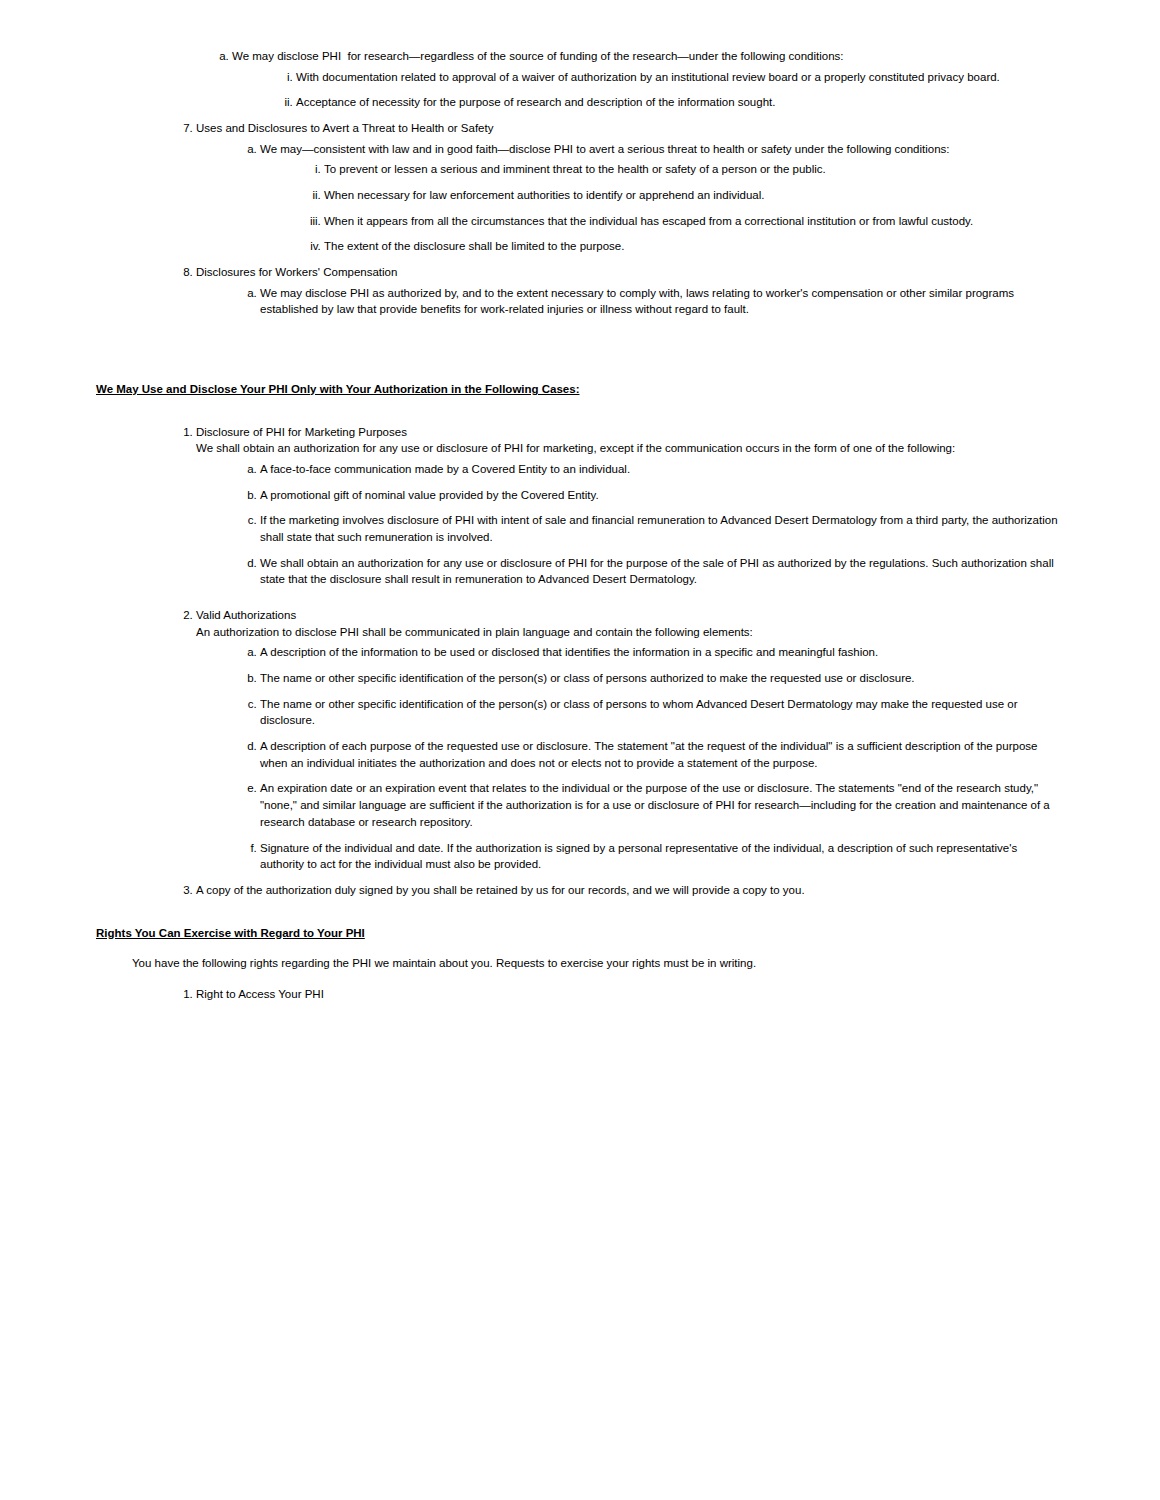We may disclose PHI for research—regardless of the source of funding of the research—under the following conditions:
With documentation related to approval of a waiver of authorization by an institutional review board or a properly constituted privacy board.
Acceptance of necessity for the purpose of research and description of the information sought.
Uses and Disclosures to Avert a Threat to Health or Safety
We may—consistent with law and in good faith—disclose PHI to avert a serious threat to health or safety under the following conditions:
To prevent or lessen a serious and imminent threat to the health or safety of a person or the public.
When necessary for law enforcement authorities to identify or apprehend an individual.
When it appears from all the circumstances that the individual has escaped from a correctional institution or from lawful custody.
The extent of the disclosure shall be limited to the purpose.
Disclosures for Workers' Compensation
We may disclose PHI as authorized by, and to the extent necessary to comply with, laws relating to worker's compensation or other similar programs established by law that provide benefits for work-related injuries or illness without regard to fault.
We May Use and Disclose Your PHI Only with Your Authorization in the Following Cases:
Disclosure of PHI for Marketing Purposes
We shall obtain an authorization for any use or disclosure of PHI for marketing, except if the communication occurs in the form of one of the following:
A face-to-face communication made by a Covered Entity to an individual.
A promotional gift of nominal value provided by the Covered Entity.
If the marketing involves disclosure of PHI with intent of sale and financial remuneration to Advanced Desert Dermatology from a third party, the authorization shall state that such remuneration is involved.
We shall obtain an authorization for any use or disclosure of PHI for the purpose of the sale of PHI as authorized by the regulations. Such authorization shall state that the disclosure shall result in remuneration to Advanced Desert Dermatology.
Valid Authorizations
An authorization to disclose PHI shall be communicated in plain language and contain the following elements:
A description of the information to be used or disclosed that identifies the information in a specific and meaningful fashion.
The name or other specific identification of the person(s) or class of persons authorized to make the requested use or disclosure.
The name or other specific identification of the person(s) or class of persons to whom Advanced Desert Dermatology may make the requested use or disclosure.
A description of each purpose of the requested use or disclosure. The statement "at the request of the individual" is a sufficient description of the purpose when an individual initiates the authorization and does not or elects not to provide a statement of the purpose.
An expiration date or an expiration event that relates to the individual or the purpose of the use or disclosure. The statements "end of the research study," "none," and similar language are sufficient if the authorization is for a use or disclosure of PHI for research—including for the creation and maintenance of a research database or research repository.
Signature of the individual and date. If the authorization is signed by a personal representative of the individual, a description of such representative's authority to act for the individual must also be provided.
A copy of the authorization duly signed by you shall be retained by us for our records, and we will provide a copy to you.
Rights You Can Exercise with Regard to Your PHI
You have the following rights regarding the PHI we maintain about you. Requests to exercise your rights must be in writing.
Right to Access Your PHI